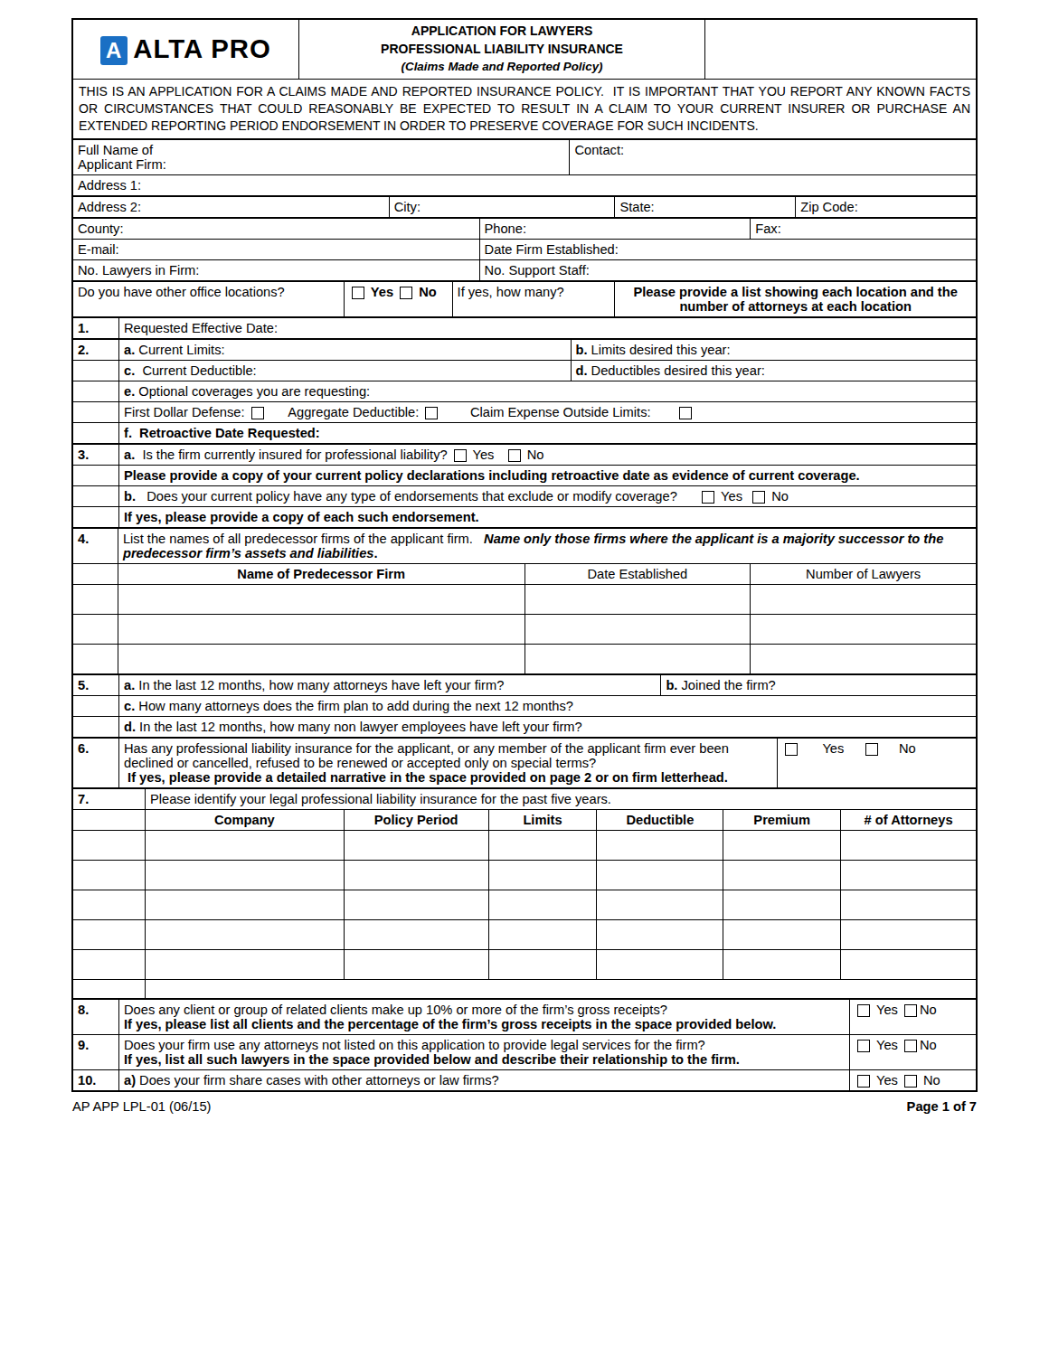| A ALTA PRO | APPLICATION FOR LAWYERS PROFESSIONAL LIABILITY INSURANCE (Claims Made and Reported Policy) | |
| THIS IS AN APPLICATION FOR A CLAIMS MADE AND REPORTED INSURANCE POLICY. IT IS IMPORTANT THAT YOU REPORT ANY KNOWN FACTS OR CIRCUMSTANCES THAT COULD REASONABLY BE EXPECTED TO RESULT IN A CLAIM TO YOUR CURRENT INSURER OR PURCHASE AN EXTENDED REPORTING PERIOD ENDORSEMENT IN ORDER TO PRESERVE COVERAGE FOR SUCH INCIDENTS. |
| Full Name of Applicant Firm: | Contact: |
| Address 1: |
| Address 2: | City: | State: | Zip Code: |
| County: | Phone: | Fax: |
| E-mail: | Date Firm Established: |
| No. Lawyers in Firm: | No. Support Staff: |
| Do you have other office locations? | Yes No | If yes, how many? | Please provide a list showing each location and the number of attorneys at each location |
| 1. | Requested Effective Date: |
| 2. | a. Current Limits: | b. Limits desired this year: |
| | c. Current Deductible: | d. Deductibles desired this year: |
| | e. Optional coverages you are requesting: |
| | First Dollar Defense: Aggregate Deductible: Claim Expense Outside Limits: |
| | f. Retroactive Date Requested: |
| 3. | a. Is the firm currently insured for professional liability? Yes No |
| | Please provide a copy of your current policy declarations including retroactive date as evidence of current coverage. |
| | b. Does your current policy have any type of endorsements that exclude or modify coverage? Yes No |
| | If yes, please provide a copy of each such endorsement. |
| 4. | List the names of all predecessor firms of the applicant firm. Name only those firms where the applicant is a majority successor to the predecessor firm’s assets and liabilities . |
| | Name of Predecessor Firm | Date Established | Number of Lawyers |
| 5. | a. In the last 12 months, how many attorneys have left your firm? | b. Joined the firm? |
| | c. How many attorneys does the firm plan to add during the next 12 months? |
| | d. In the last 12 months, how many non lawyer employees have left your firm? |
| 6. | Has any professional liability insurance for the applicant, or any member of the applicant firm ever been declined or cancelled, refused to be renewed or accepted only on special terms? If yes, please provide a detailed narrative in the space provided on page 2 or on firm letterhead. | Yes No |
| 7. | Please identify your legal professional liability insurance for the past five years. |
| | Company | Policy Period | Limits | Deductible | Premium | # of Attorneys |
| 8. | Does any client or group of related clients make up 10% or more of the firm’s gross receipts? If yes, please list all clients and the percentage of the firm’s gross receipts in the space provided below. | Yes No |
| 9. | Does your firm use any attorneys not listed on this application to provide legal services for the firm? If yes, list all such lawyers in the space provided below and describe their relationship to the firm. | Yes No |
| 10. | a) Does your firm share cases with other attorneys or law firms? | Yes No |
AP APP LPL-01 (06/15)
Page 1 of 7